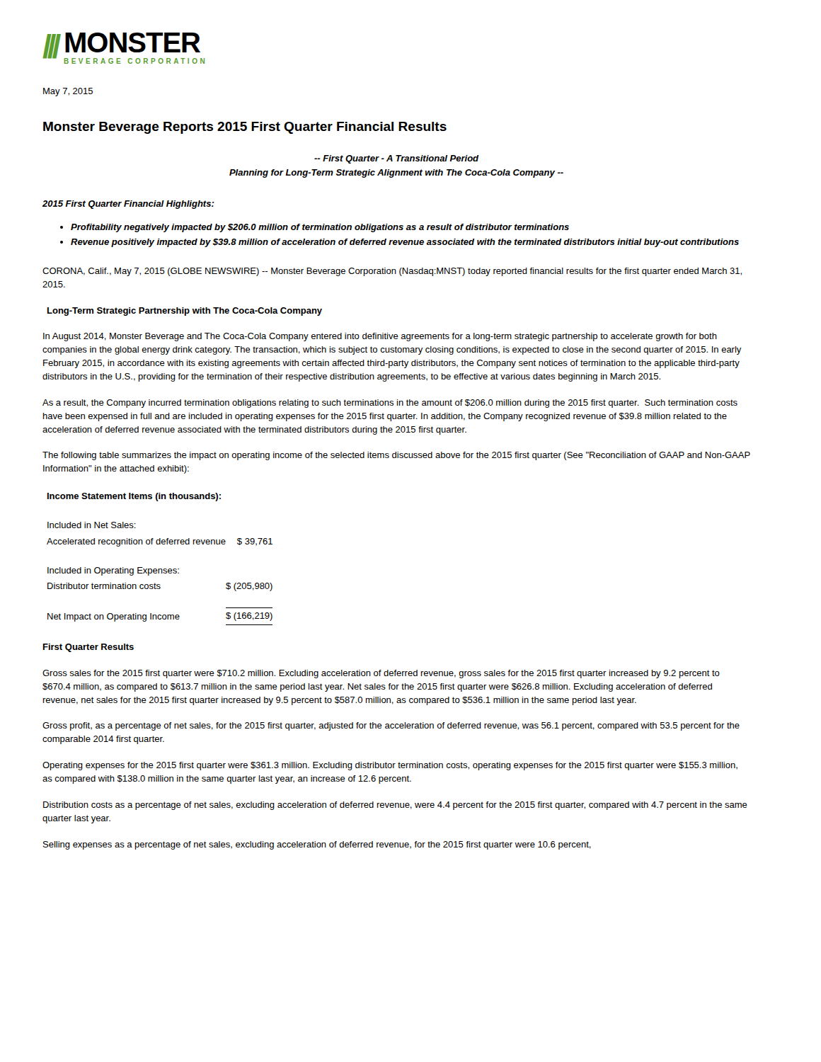/// MONSTER
BEVERAGE CORPORATION
May 7, 2015
Monster Beverage Reports 2015 First Quarter Financial Results
-- First Quarter - A Transitional Period
Planning for Long-Term Strategic Alignment with The Coca-Cola Company --
2015 First Quarter Financial Highlights:
Profitability negatively impacted by $206.0 million of termination obligations as a result of distributor terminations
Revenue positively impacted by $39.8 million of acceleration of deferred revenue associated with the terminated distributors initial buy-out contributions
CORONA, Calif., May 7, 2015 (GLOBE NEWSWIRE) -- Monster Beverage Corporation (Nasdaq:MNST) today reported financial results for the first quarter ended March 31, 2015.
Long-Term Strategic Partnership with The Coca-Cola Company
In August 2014, Monster Beverage and The Coca-Cola Company entered into definitive agreements for a long-term strategic partnership to accelerate growth for both companies in the global energy drink category. The transaction, which is subject to customary closing conditions, is expected to close in the second quarter of 2015. In early February 2015, in accordance with its existing agreements with certain affected third-party distributors, the Company sent notices of termination to the applicable third-party distributors in the U.S., providing for the termination of their respective distribution agreements, to be effective at various dates beginning in March 2015.
As a result, the Company incurred termination obligations relating to such terminations in the amount of $206.0 million during the 2015 first quarter. Such termination costs have been expensed in full and are included in operating expenses for the 2015 first quarter. In addition, the Company recognized revenue of $39.8 million related to the acceleration of deferred revenue associated with the terminated distributors during the 2015 first quarter.
The following table summarizes the impact on operating income of the selected items discussed above for the 2015 first quarter (See "Reconciliation of GAAP and Non-GAAP Information" in the attached exhibit):
| Income Statement Items (in thousands): | |
| Included in Net Sales: | |
| Accelerated recognition of deferred revenue | $ 39,761 |
| Included in Operating Expenses: | |
| Distributor termination costs | $ (205,980) |
| Net Impact on Operating Income | $ (166,219) |
First Quarter Results
Gross sales for the 2015 first quarter were $710.2 million. Excluding acceleration of deferred revenue, gross sales for the 2015 first quarter increased by 9.2 percent to $670.4 million, as compared to $613.7 million in the same period last year. Net sales for the 2015 first quarter were $626.8 million. Excluding acceleration of deferred revenue, net sales for the 2015 first quarter increased by 9.5 percent to $587.0 million, as compared to $536.1 million in the same period last year.
Gross profit, as a percentage of net sales, for the 2015 first quarter, adjusted for the acceleration of deferred revenue, was 56.1 percent, compared with 53.5 percent for the comparable 2014 first quarter.
Operating expenses for the 2015 first quarter were $361.3 million. Excluding distributor termination costs, operating expenses for the 2015 first quarter were $155.3 million, as compared with $138.0 million in the same quarter last year, an increase of 12.6 percent.
Distribution costs as a percentage of net sales, excluding acceleration of deferred revenue, were 4.4 percent for the 2015 first quarter, compared with 4.7 percent in the same quarter last year.
Selling expenses as a percentage of net sales, excluding acceleration of deferred revenue, for the 2015 first quarter were 10.6 percent,